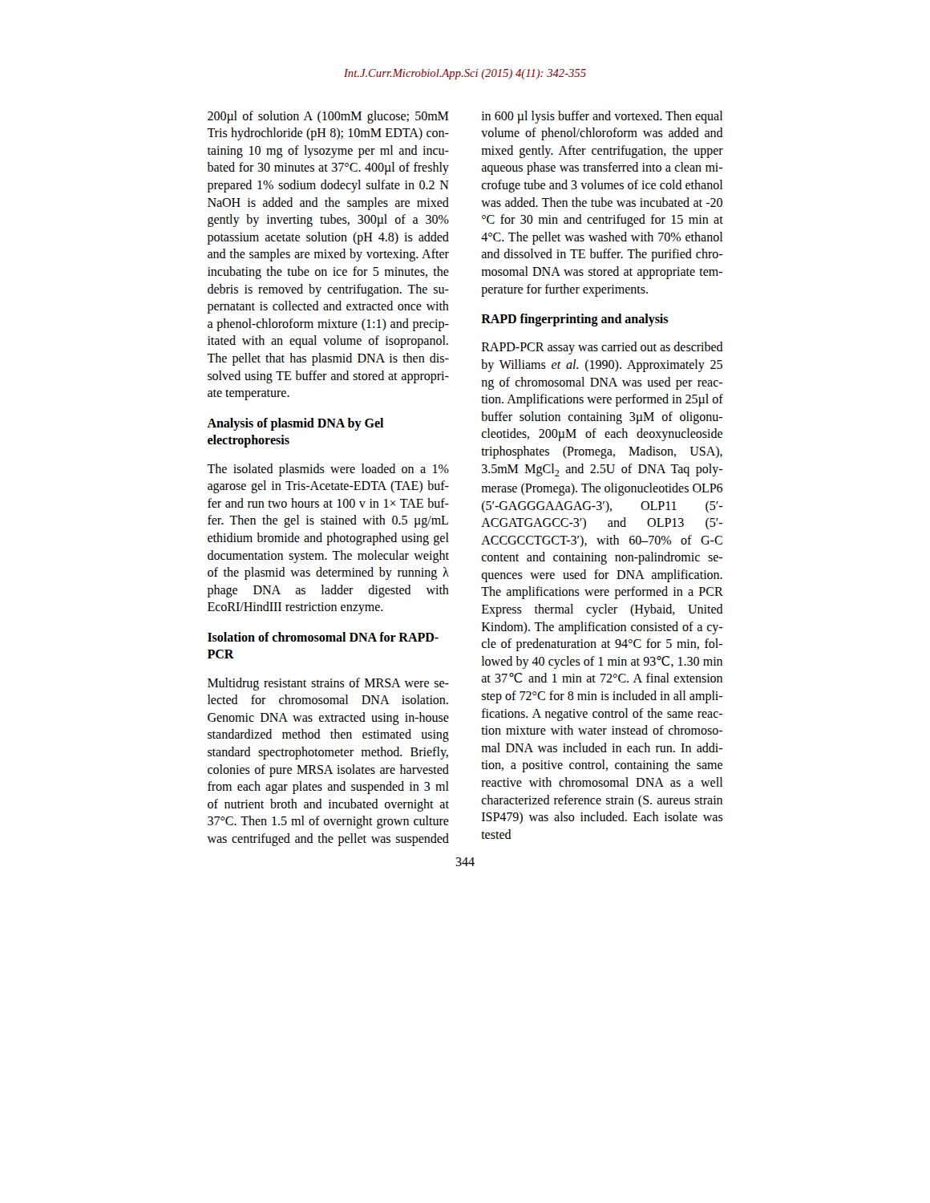Int.J.Curr.Microbiol.App.Sci (2015) 4(11): 342-355
200µl of solution A (100mM glucose; 50mM Tris hydrochloride (pH 8); 10mM EDTA) containing 10 mg of lysozyme per ml and incubated for 30 minutes at 37°C. 400µl of freshly prepared 1% sodium dodecyl sulfate in 0.2 N NaOH is added and the samples are mixed gently by inverting tubes, 300µl of a 30% potassium acetate solution (pH 4.8) is added and the samples are mixed by vortexing. After incubating the tube on ice for 5 minutes, the debris is removed by centrifugation. The supernatant is collected and extracted once with a phenol-chloroform mixture (1:1) and precipitated with an equal volume of isopropanol. The pellet that has plasmid DNA is then dissolved using TE buffer and stored at appropriate temperature.
Analysis of plasmid DNA by Gel electrophoresis
The isolated plasmids were loaded on a 1% agarose gel in Tris-Acetate-EDTA (TAE) buffer and run two hours at 100 v in 1× TAE buffer. Then the gel is stained with 0.5 µg/mL ethidium bromide and photographed using gel documentation system. The molecular weight of the plasmid was determined by running λ phage DNA as ladder digested with EcoRI/HindIII restriction enzyme.
Isolation of chromosomal DNA for RAPD-PCR
Multidrug resistant strains of MRSA were selected for chromosomal DNA isolation. Genomic DNA was extracted using in-house standardized method then estimated using standard spectrophotometer method. Briefly, colonies of pure MRSA isolates are harvested from each agar plates and suspended in 3 ml of nutrient broth and incubated overnight at 37°C. Then 1.5 ml of overnight grown culture was centrifuged and the pellet was suspended in 600 µl lysis buffer and vortexed. Then equal volume of phenol/chloroform was added and mixed gently. After centrifugation, the upper aqueous phase was transferred into a clean microfuge tube and 3 volumes of ice cold ethanol was added. Then the tube was incubated at -20 °C for 30 min and centrifuged for 15 min at 4°C. The pellet was washed with 70% ethanol and dissolved in TE buffer. The purified chromosomal DNA was stored at appropriate temperature for further experiments.
RAPD fingerprinting and analysis
RAPD-PCR assay was carried out as described by Williams et al. (1990). Approximately 25 ng of chromosomal DNA was used per reaction. Amplifications were performed in 25µl of buffer solution containing 3µM of oligonucleotides, 200µM of each deoxynucleoside triphosphates (Promega, Madison, USA), 3.5mM MgCl2 and 2.5U of DNA Taq polymerase (Promega). The oligonucleotides OLP6 (5′-GAGGGAAGAG-3′), OLP11 (5′-ACGATGAGCC-3′) and OLP13 (5′-ACCGCCTGCT-3′), with 60–70% of G-C content and containing non-palindromic sequences were used for DNA amplification. The amplifications were performed in a PCR Express thermal cycler (Hybaid, United Kindom). The amplification consisted of a cycle of predenaturation at 94°C for 5 min, followed by 40 cycles of 1 min at 93℃, 1.30 min at 37℃ and 1 min at 72°C. A final extension step of 72°C for 8 min is included in all amplifications. A negative control of the same reaction mixture with water instead of chromosomal DNA was included in each run. In addition, a positive control, containing the same reactive with chromosomal DNA as a well characterized reference strain (S. aureus strain ISP479) was also included. Each isolate was tested
344